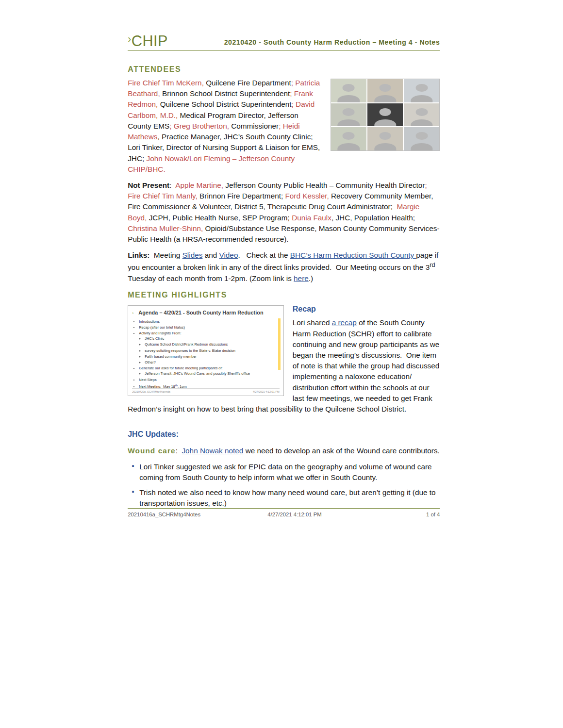›CHIP
20210420 - South County Harm Reduction – Meeting 4 - Notes
Attendees
Fire Chief Tim McKern, Quilcene Fire Department; Patricia Beathard, Brinnon School District Superintendent; Frank Redmon, Quilcene School District Superintendent; David Carlbom, M.D., Medical Program Director, Jefferson County EMS; Greg Brotherton, Commissioner; Heidi Mathews, Practice Manager, JHC’s South County Clinic; Lori Tinker, Director of Nursing Support & Liaison for EMS, JHC; John Nowak/Lori Fleming – Jefferson County CHIP/BHC.
Not Present: Apple Martine, Jefferson County Public Health – Community Health Director; Fire Chief Tim Manly, Brinnon Fire Department; Ford Kessler, Recovery Community Member, Fire Commissioner & Volunteer, District 5, Therapeutic Drug Court Administrator; Margie Boyd, JCPH, Public Health Nurse, SEP Program; Dunia Faulx, JHC, Population Health; Christina Muller-Shinn, Opioid/Substance Use Response, Mason County Community Services-Public Health (a HRSA-recommended resource).
Links: Meeting Slides and Video. Check at the BHC’s Harm Reduction South County page if you encounter a broken link in any of the direct links provided. Our Meeting occurs on the 3rd Tuesday of each month from 1-2pm. (Zoom link is here.)
Meeting Highlights
›Agenda – 4/20/21 - South County Harm Reduction
Introductions
Recap (after our brief hiatus)
Activity and Insights From:
JHC’s Clinic
Quilcene School District/Frank Redmon discussions
survey soliciting responses to the State v. Blake decision
Faith-based community member
Other?
Generate our asks for future meeting participants of:
Jefferson Transit, JHC’s Wound Care, and possibly Sheriff’s office
Next Steps
Next Meeting: May 18th, 1pm
20210420a_SCHRMtg4Agenda 4/27/2021 4:12:01 PM
Recap
Lori shared a recap of the South County Harm Reduction (SCHR) effort to calibrate continuing and new group participants as we began the meeting’s discussions. One item of note is that while the group had discussed implementing a naloxone education/ distribution effort within the schools at our last few meetings, we needed to get Frank Redmon’s insight on how to best bring that possibility to the Quilcene School District.
JHC Updates:
Wound care
: John Nowak noted we need to develop an ask of the Wound care contributors.
Lori Tinker suggested we ask for EPIC data on the geography and volume of wound care coming from South County to help inform what we offer in South County.
Trish noted we also need to know how many need wound care, but aren’t getting it (due to transportation issues, etc.)
20210416a_SCHRMtg4Notes 4/27/2021 4:12:01 PM 1 of 4